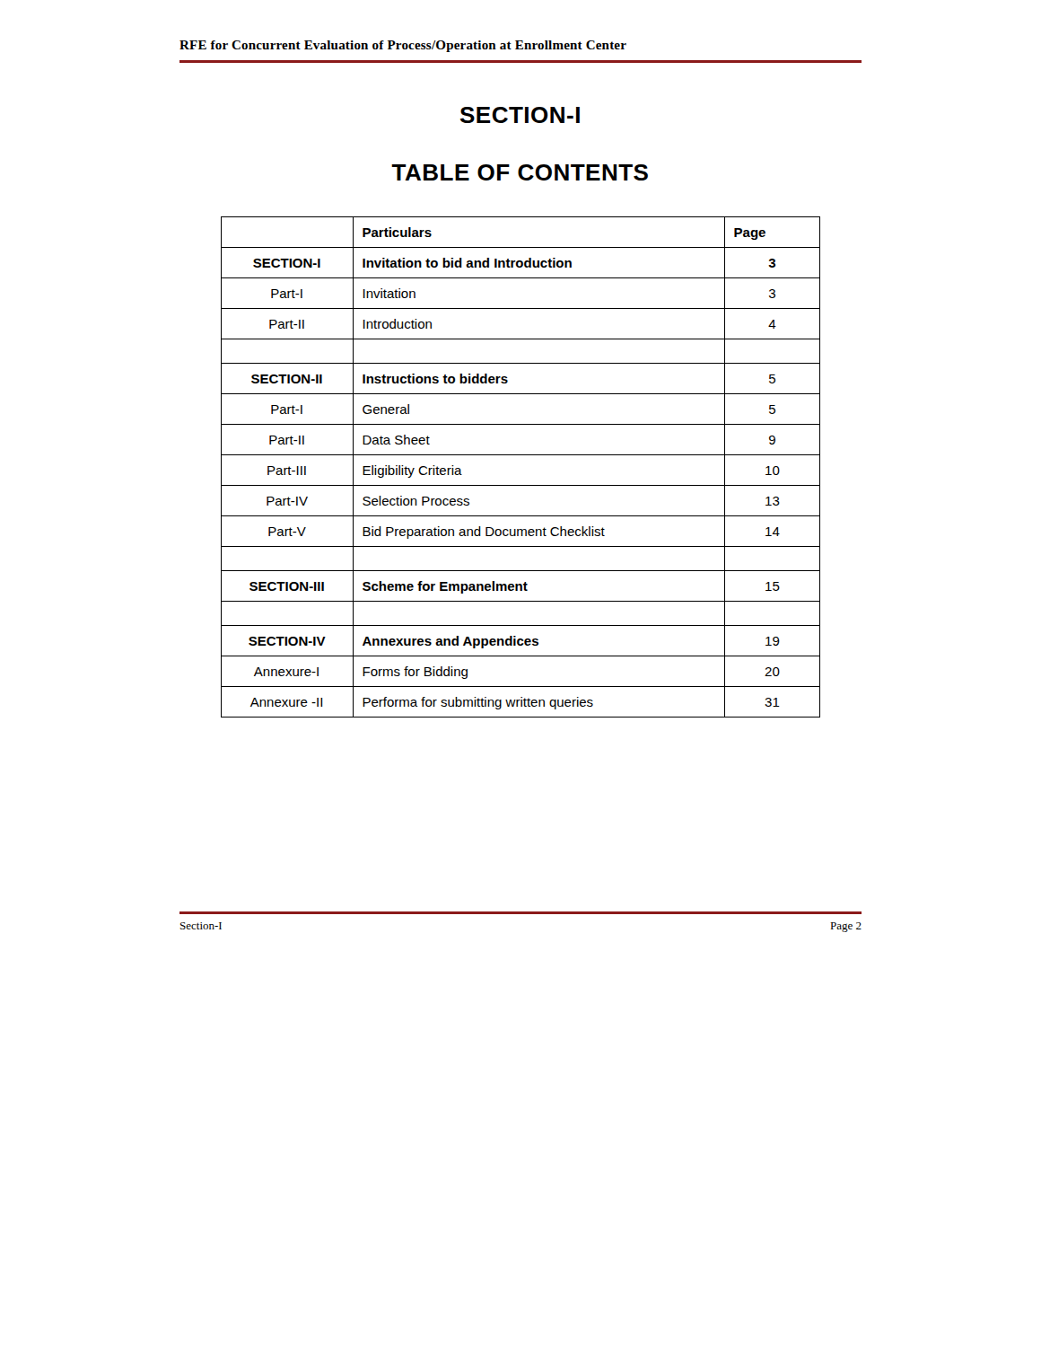RFE for Concurrent Evaluation of Process/Operation at Enrollment Center
SECTION-I
TABLE OF CONTENTS
| | Particulars | Page |
| SECTION-I | Invitation to bid and Introduction | 3 |
| Part-I | Invitation | 3 |
| Part-II | Introduction | 4 |
| SECTION-II | Instructions to bidders | 5 |
| Part-I | General | 5 |
| Part-II | Data Sheet | 9 |
| Part-III | Eligibility Criteria | 10 |
| Part-IV | Selection Process | 13 |
| Part-V | Bid Preparation and Document Checklist | 14 |
| SECTION-III | Scheme for Empanelment | 15 |
| SECTION-IV | Annexures and Appendices | 19 |
| Annexure-I | Forms for Bidding | 20 |
| Annexure -II | Performa for submitting written queries | 31 |
Section-I Page 2